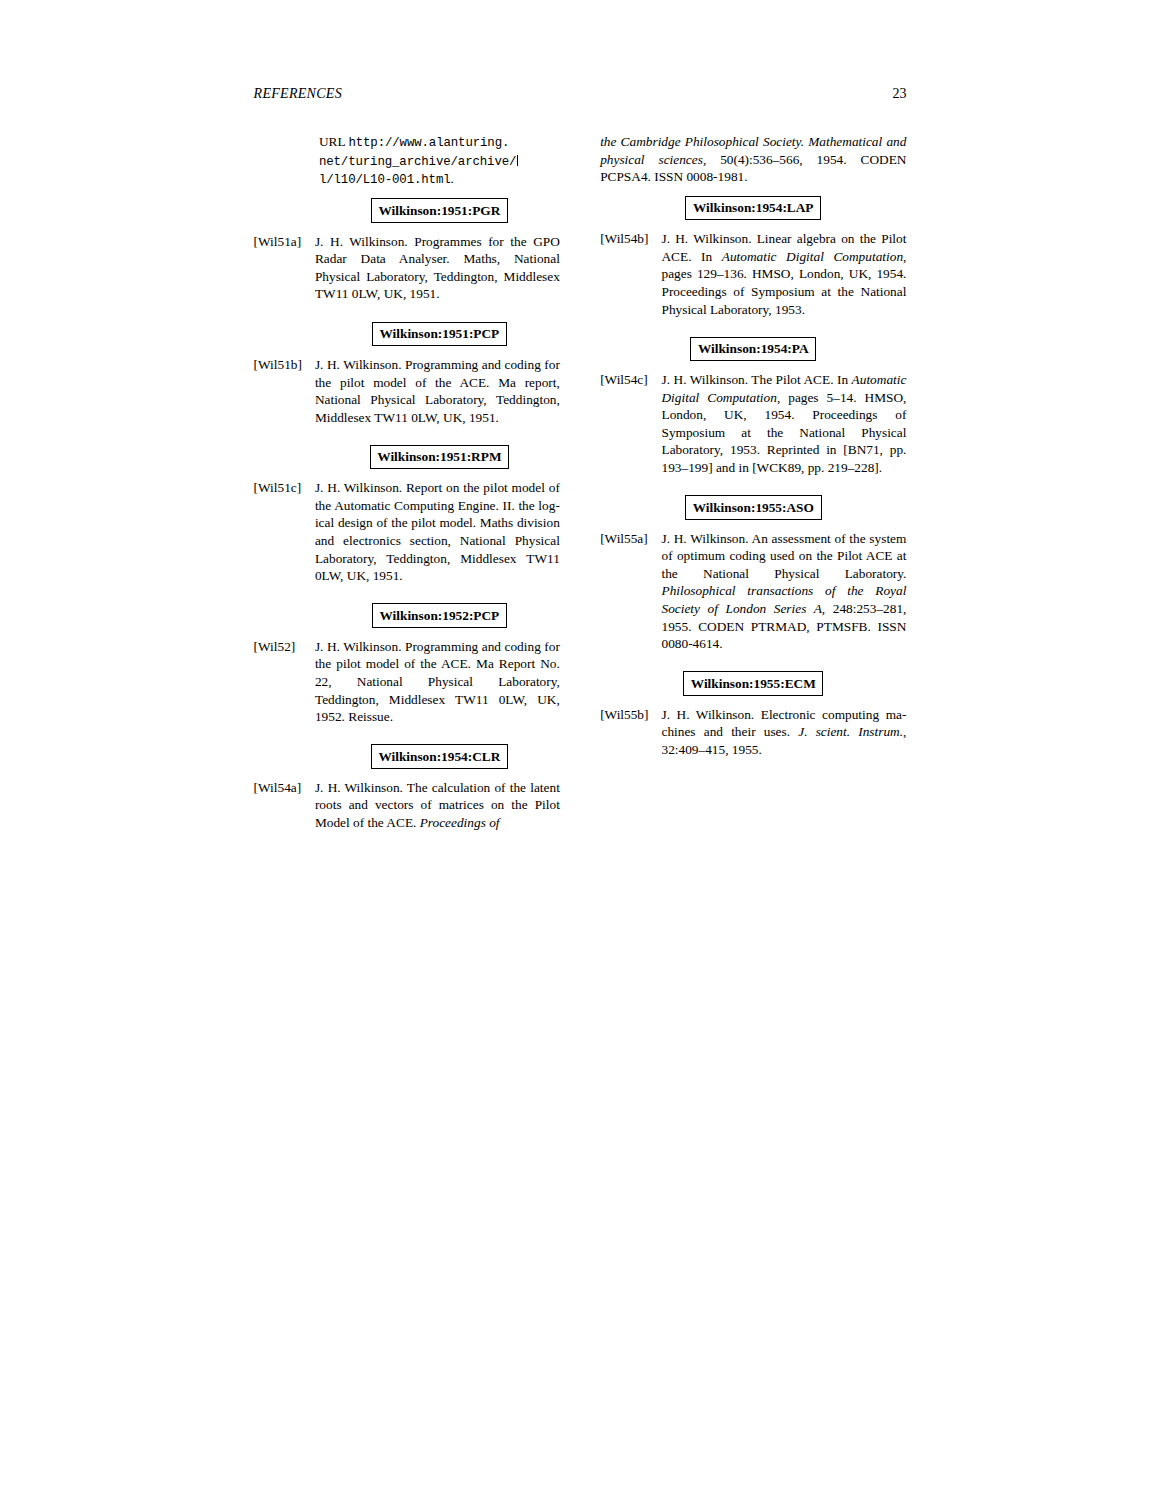REFERENCES
23
URL http://www.alanturing.
net/turing_archive/archive/
l/l10/L10-001.html.
Wilkinson:1951:PGR
[Wil51a]
J. H. Wilkinson. Programmes for the GPO Radar Data Analyser. Maths, National Physical Laboratory, Teddington, Middlesex TW11 0LW, UK, 1951.
Wilkinson:1951:PCP
[Wil51b]
J. H. Wilkinson. Programming and coding for the pilot model of the ACE. Ma report, National Physical Laboratory, Teddington, Middlesex TW11 0LW, UK, 1951.
Wilkinson:1951:RPM
[Wil51c]
J. H. Wilkinson. Report on the pilot model of the Automatic Computing Engine. II. the logical design of the pilot model. Maths division and electronics section, National Physical Laboratory, Teddington, Middlesex TW11 0LW, UK, 1951.
Wilkinson:1952:PCP
[Wil52]
J. H. Wilkinson. Programming and coding for the pilot model of the ACE. Ma Report No. 22, National Physical Laboratory, Teddington, Middlesex TW11 0LW, UK, 1952. Reissue.
Wilkinson:1954:CLR
[Wil54a]
J. H. Wilkinson. The calculation of the latent roots and vectors of matrices on the Pilot Model of the ACE. Proceedings of
the Cambridge Philosophical Society. Mathematical and physical sciences, 50(4):536–566, 1954. CODEN PCPSA4. ISSN 0008-1981.
Wilkinson:1954:LAP
[Wil54b]
J. H. Wilkinson. Linear algebra on the Pilot ACE. In Automatic Digital Computation, pages 129–136. HMSO, London, UK, 1954. Proceedings of Symposium at the National Physical Laboratory, 1953.
Wilkinson:1954:PA
[Wil54c]
J. H. Wilkinson. The Pilot ACE. In Automatic Digital Computation, pages 5–14. HMSO, London, UK, 1954. Proceedings of Symposium at the National Physical Laboratory, 1953. Reprinted in [BN71, pp. 193–199] and in [WCK89, pp. 219–228].
Wilkinson:1955:ASO
[Wil55a]
J. H. Wilkinson. An assessment of the system of optimum coding used on the Pilot ACE at the National Physical Laboratory. Philosophical transactions of the Royal Society of London Series A, 248:253–281, 1955. CODEN PTRMAD, PTMSFB. ISSN 0080-4614.
Wilkinson:1955:ECM
[Wil55b]
J. H. Wilkinson. Electronic computing machines and their uses. J. scient. Instrum., 32:409–415, 1955.